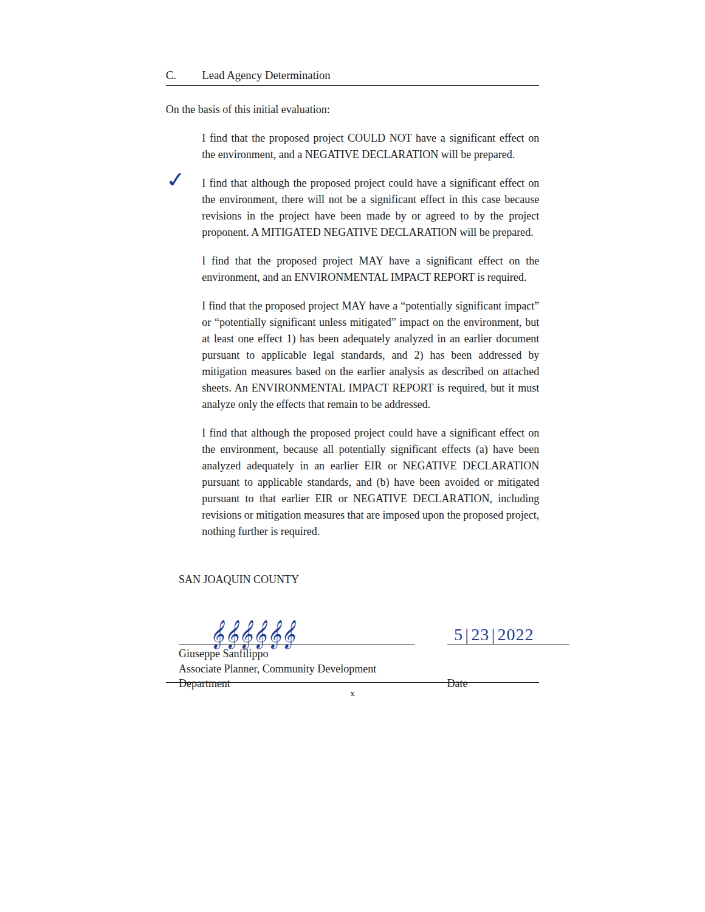C. Lead Agency Determination
On the basis of this initial evaluation:
I find that the proposed project COULD NOT have a significant effect on the environment, and a NEGATIVE DECLARATION will be prepared.
✓
I find that although the proposed project could have a significant effect on the environment, there will not be a significant effect in this case because revisions in the project have been made by or agreed to by the project proponent. A MITIGATED NEGATIVE DECLARATION will be prepared.
I find that the proposed project MAY have a significant effect on the environment, and an ENVIRONMENTAL IMPACT REPORT is required.
I find that the proposed project MAY have a “potentially significant impact” or “potentially significant unless mitigated” impact on the environment, but at least one effect 1) has been adequately analyzed in an earlier document pursuant to applicable legal standards, and 2) has been addressed by mitigation measures based on the earlier analysis as described on attached sheets. An ENVIRONMENTAL IMPACT REPORT is required, but it must analyze only the effects that remain to be addressed.
I find that although the proposed project could have a significant effect on the environment, because all potentially significant effects (a) have been analyzed adequately in an earlier EIR or NEGATIVE DECLARATION pursuant to applicable standards, and (b) have been avoided or mitigated pursuant to that earlier EIR or NEGATIVE DECLARATION, including revisions or mitigation measures that are imposed upon the proposed project, nothing further is required.
SAN JOAQUIN COUNTY
 𝄞 𝄞 𝄞 𝄞 𝄞 𝄞
5 | 23 | 2022
Giuseppe Sanfilippo Associate Planner, Community Development Department
Date
x